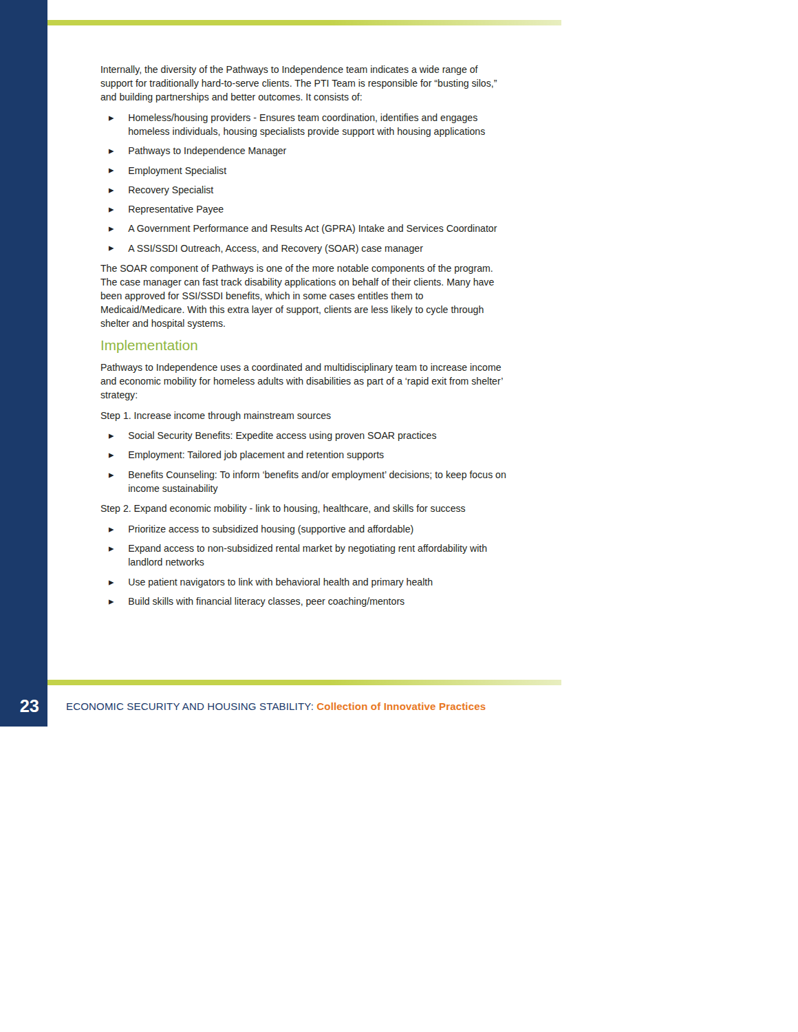Internally, the diversity of the Pathways to Independence team indicates a wide range of support for traditionally hard-to-serve clients. The PTI Team is responsible for “busting silos,” and building partnerships and better outcomes. It consists of:
Homeless/housing providers - Ensures team coordination, identifies and engages homeless individuals, housing specialists provide support with housing applications
Pathways to Independence Manager
Employment Specialist
Recovery Specialist
Representative Payee
A Government Performance and Results Act (GPRA) Intake and Services Coordinator
A SSI/SSDI Outreach, Access, and Recovery (SOAR) case manager
The SOAR component of Pathways is one of the more notable components of the program. The case manager can fast track disability applications on behalf of their clients. Many have been approved for SSI/SSDI benefits, which in some cases entitles them to Medicaid/Medicare. With this extra layer of support, clients are less likely to cycle through shelter and hospital systems.
Implementation
Pathways to Independence uses a coordinated and multidisciplinary team to increase income and economic mobility for homeless adults with disabilities as part of a ‘rapid exit from shelter’ strategy:
Step 1. Increase income through mainstream sources
Social Security Benefits: Expedite access using proven SOAR practices
Employment: Tailored job placement and retention supports
Benefits Counseling: To inform ‘benefits and/or employment’ decisions; to keep focus on income sustainability
Step 2. Expand economic mobility - link to housing, healthcare, and skills for success
Prioritize access to subsidized housing (supportive and affordable)
Expand access to non-subsidized rental market by negotiating rent affordability with landlord networks
Use patient navigators to link with behavioral health and primary health
Build skills with financial literacy classes, peer coaching/mentors
23
ECONOMIC SECURITY AND HOUSING STABILITY: Collection of Innovative Practices